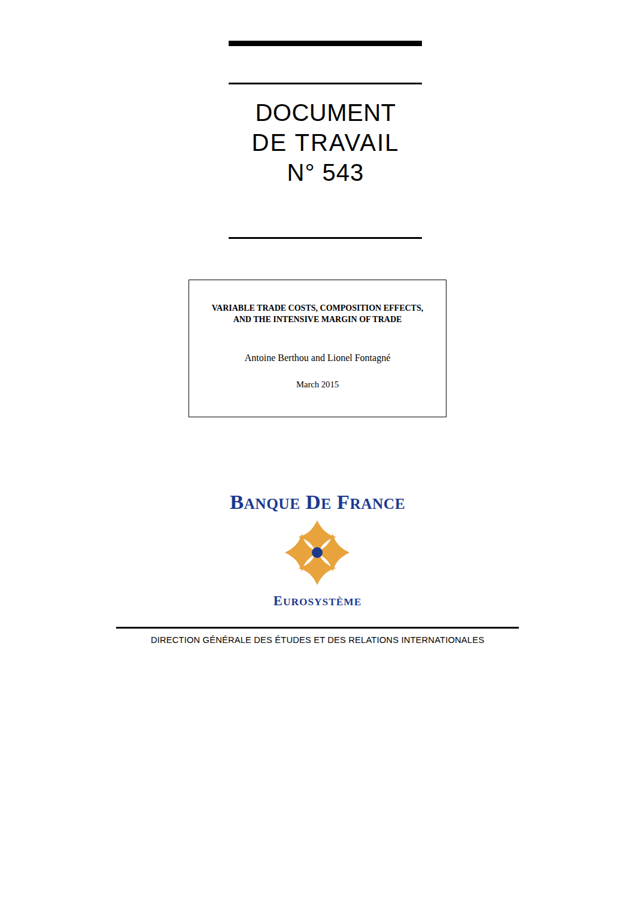DOCUMENT
DE TRAVAIL
N° 543
Variable trade costs, composition effects,
and the intensive margin of trade
Antoine Berthou and Lionel Fontagné
March 2015
BANQUE DE FRANCE
EUROSYSTÈME
DIRECTION GÉNÉRALE DES ÉTUDES ET DES RELATIONS INTERNATIONALES